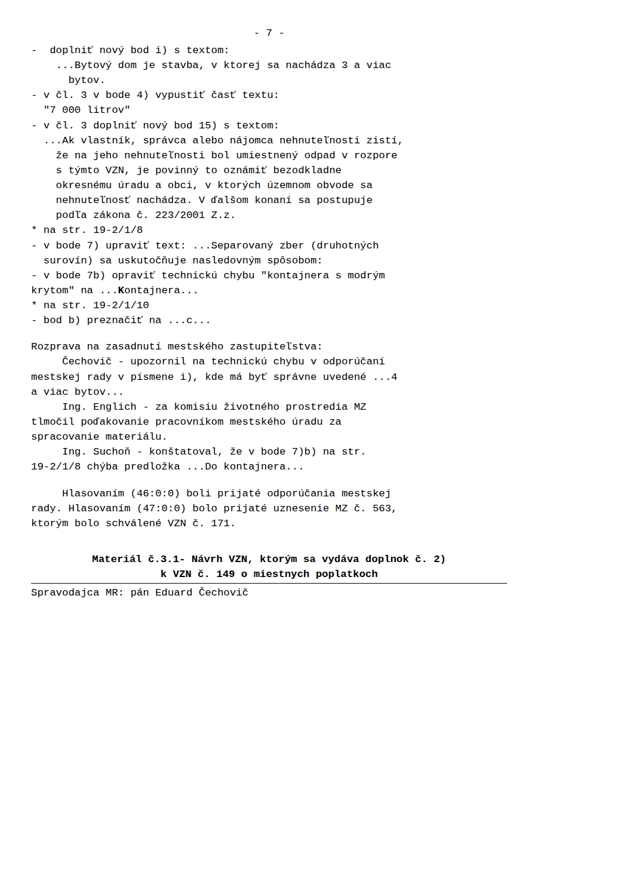- 7 -
- doplniť nový bod i) s textom:
...Bytový dom je stavba, v ktorej sa nachádza 3 a viac
bytov.
- v čl. 3 v bode 4) vypustiť časť textu:
"7 000 litrov"
- v čl. 3 doplniť nový bod 15) s textom:
...Ak vlastník, správca alebo nájomca nehnuteľnosti zistí,
že na jeho nehnuteľnosti bol umiestnený odpad v rozpore
s týmto VZN, je povinný to oznámiť bezodkladne
okresnému úradu a obci, v ktorých územnom obvode sa
nehnuteľnosť nachádza. V ďalšom konaní sa postupuje
podľa zákona č. 223/2001 Z.z.
* na str. 19-2/1/8
- v bode 7) upraviť text: ...Separovaný zber (druhotných
surovín) sa uskutočňuje nasledovným spôsobom:
- v bode 7b) opraviť technickú chybu "kontajnera s modrým
krytom" na ...Kontajnera...
* na str. 19-2/1/10
- bod b) preznačiť na ...c...
Rozprava na zasadnutí mestského zastupiteľstva:
Čechovič - upozornil na technickú chybu v odporúčaní
mestskej rady v písmene i), kde má byť správne uvedené ...4
a viac bytov...
Ing. Englich - za komisiu životného prostredia MZ
tlmočil poďakovanie pracovníkom mestského úradu za
spracovanie materiálu.
Ing. Suchoň - konštatoval, že v bode 7)b) na str.
19-2/1/8 chýba predložka ...Do kontajnera...
Hlasovaním (46:0:0) boli prijaté odporúčania mestskej
rady. Hlasovaním (47:0:0) bolo prijaté uznesenie MZ č. 563,
ktorým bolo schválené VZN č. 171.
Materiál č.3.1- Návrh VZN, ktorým sa vydáva doplnok č. 2)
k VZN č. 149 o miestnych poplatkoch
Spravodajca MR: pán Eduard Čechovič